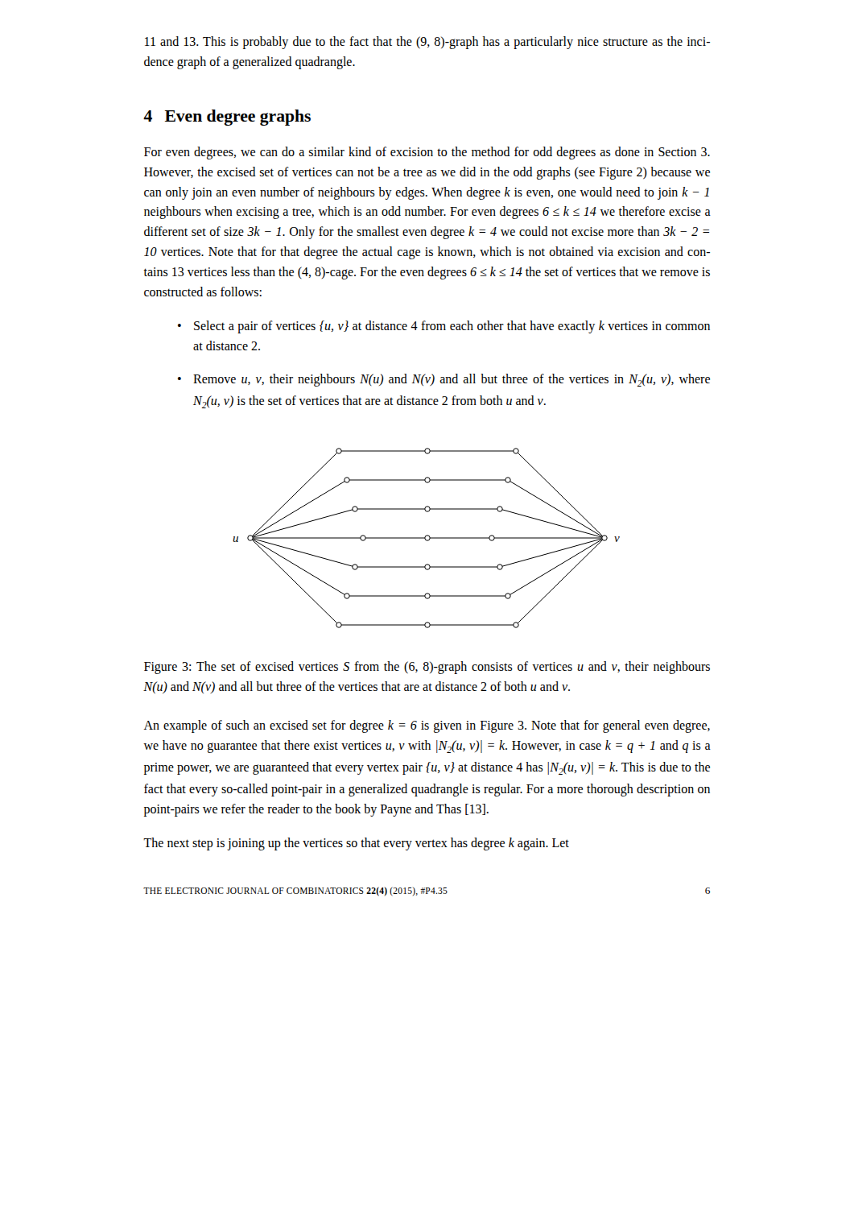11 and 13. This is probably due to the fact that the (9, 8)-graph has a particularly nice structure as the incidence graph of a generalized quadrangle.
4 Even degree graphs
For even degrees, we can do a similar kind of excision to the method for odd degrees as done in Section 3. However, the excised set of vertices can not be a tree as we did in the odd graphs (see Figure 2) because we can only join an even number of neighbours by edges. When degree k is even, one would need to join k − 1 neighbours when excising a tree, which is an odd number. For even degrees 6 ≤ k ≤ 14 we therefore excise a different set of size 3k − 1. Only for the smallest even degree k = 4 we could not excise more than 3k − 2 = 10 vertices. Note that for that degree the actual cage is known, which is not obtained via excision and contains 13 vertices less than the (4, 8)-cage. For the even degrees 6 ≤ k ≤ 14 the set of vertices that we remove is constructed as follows:
Select a pair of vertices {u, v} at distance 4 from each other that have exactly k vertices in common at distance 2.
Remove u, v, their neighbours N(u) and N(v) and all but three of the vertices in N2(u, v), where N2(u, v) is the set of vertices that are at distance 2 from both u and v.
u v
Figure 3: The set of excised vertices S from the (6, 8)-graph consists of vertices u and v, their neighbours N(u) and N(v) and all but three of the vertices that are at distance 2 of both u and v.
An example of such an excised set for degree k = 6 is given in Figure 3. Note that for general even degree, we have no guarantee that there exist vertices u, v with |N2(u, v)| = k. However, in case k = q + 1 and q is a prime power, we are guaranteed that every vertex pair {u, v} at distance 4 has |N2(u, v)| = k. This is due to the fact that every so-called point-pair in a generalized quadrangle is regular. For a more thorough description on point-pairs we refer the reader to the book by Payne and Thas [13].
The next step is joining up the vertices so that every vertex has degree k again. Let
The electronic journal of combinatorics 22(4) (2015), #P4.35 6